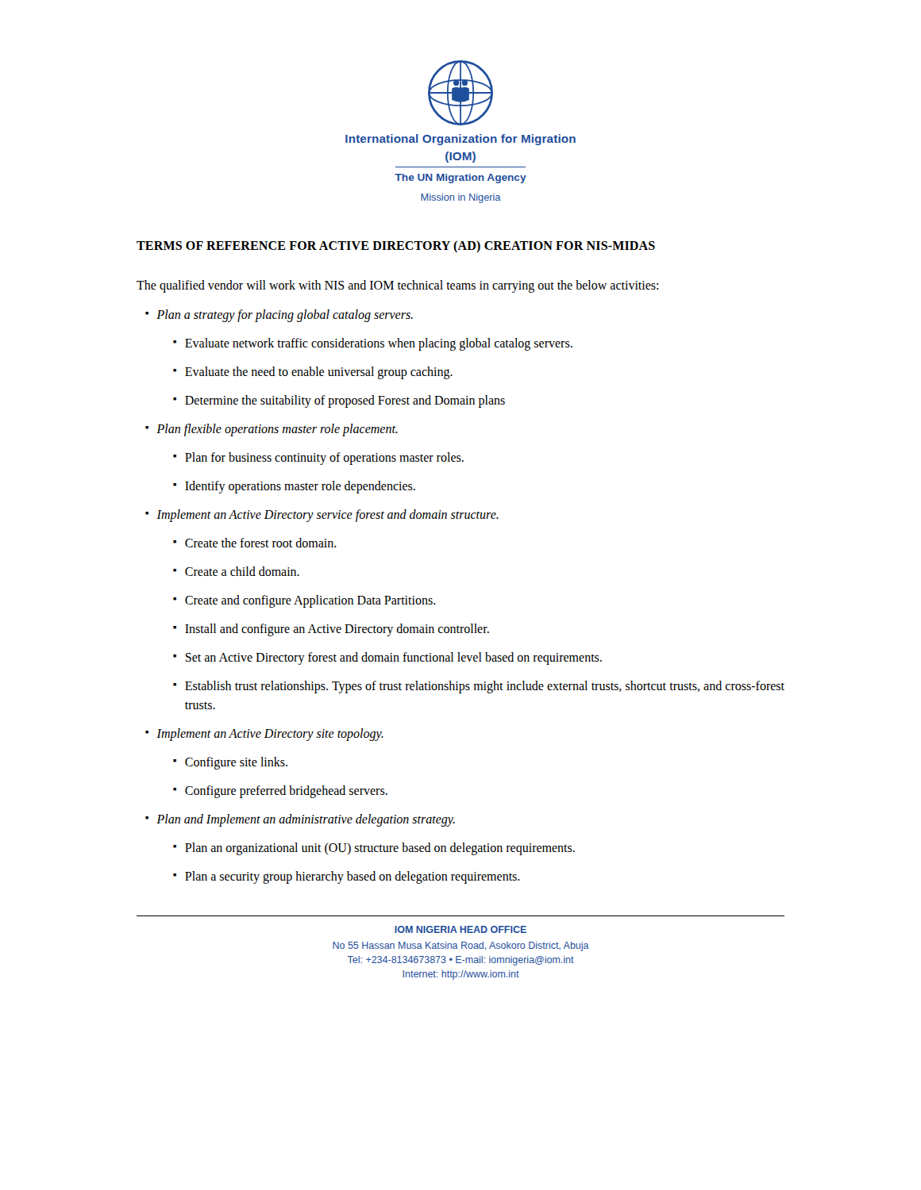International Organization for Migration (IOM)
The UN Migration Agency
Mission in Nigeria
TERMS OF REFERENCE FOR ACTIVE DIRECTORY (AD) CREATION FOR NIS-MIDAS
The qualified vendor will work with NIS and IOM technical teams in carrying out the below activities:
Plan a strategy for placing global catalog servers.
Evaluate network traffic considerations when placing global catalog servers.
Evaluate the need to enable universal group caching.
Determine the suitability of proposed Forest and Domain plans
Plan flexible operations master role placement.
Plan for business continuity of operations master roles.
Identify operations master role dependencies.
Implement an Active Directory service forest and domain structure.
Create the forest root domain.
Create a child domain.
Create and configure Application Data Partitions.
Install and configure an Active Directory domain controller.
Set an Active Directory forest and domain functional level based on requirements.
Establish trust relationships. Types of trust relationships might include external trusts, shortcut trusts, and cross-forest trusts.
Implement an Active Directory site topology.
Configure site links.
Configure preferred bridgehead servers.
Plan and Implement an administrative delegation strategy.
Plan an organizational unit (OU) structure based on delegation requirements.
Plan a security group hierarchy based on delegation requirements.
IOM NIGERIA HEAD OFFICE
No 55 Hassan Musa Katsina Road, Asokoro District, Abuja
Tel: +234-8134673873 • E-mail: iomnigeria@iom.int
Internet: http://www.iom.int